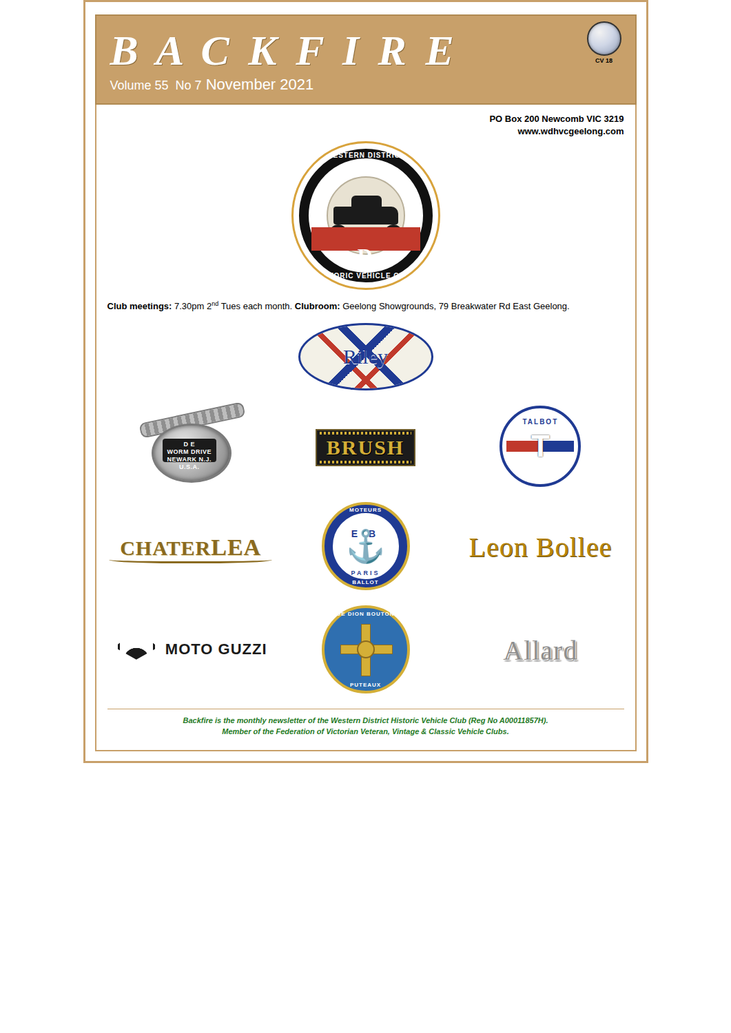CV 18
B A C K F I R E
Volume 55 No 7 November 2021
PO Box 200 Newcomb VIC 3219
www.wdhvcgeelong.com
WESTERN DISTRICT HISTORIC VEHICLE CLUB
D
Club meetings: 7.30pm 2nd Tues each month. Clubroom: Geelong Showgrounds, 79 Breakwater Rd East Geelong.
Riley
D E
WORM DRIVE
NEWARK N.J. U.S.A.
BRUSH
TALBOT T
CHATERLEA
MOTEURS BALLOT E B ⚓ PARIS
Leon Bollee
MOTO GUZZI
DE DION BOUTON PUTEAUX
Allard
Backfire is the monthly newsletter of the Western District Historic Vehicle Club (Reg No A00011857H).
Member of the Federation of Victorian Veteran, Vintage & Classic Vehicle Clubs.